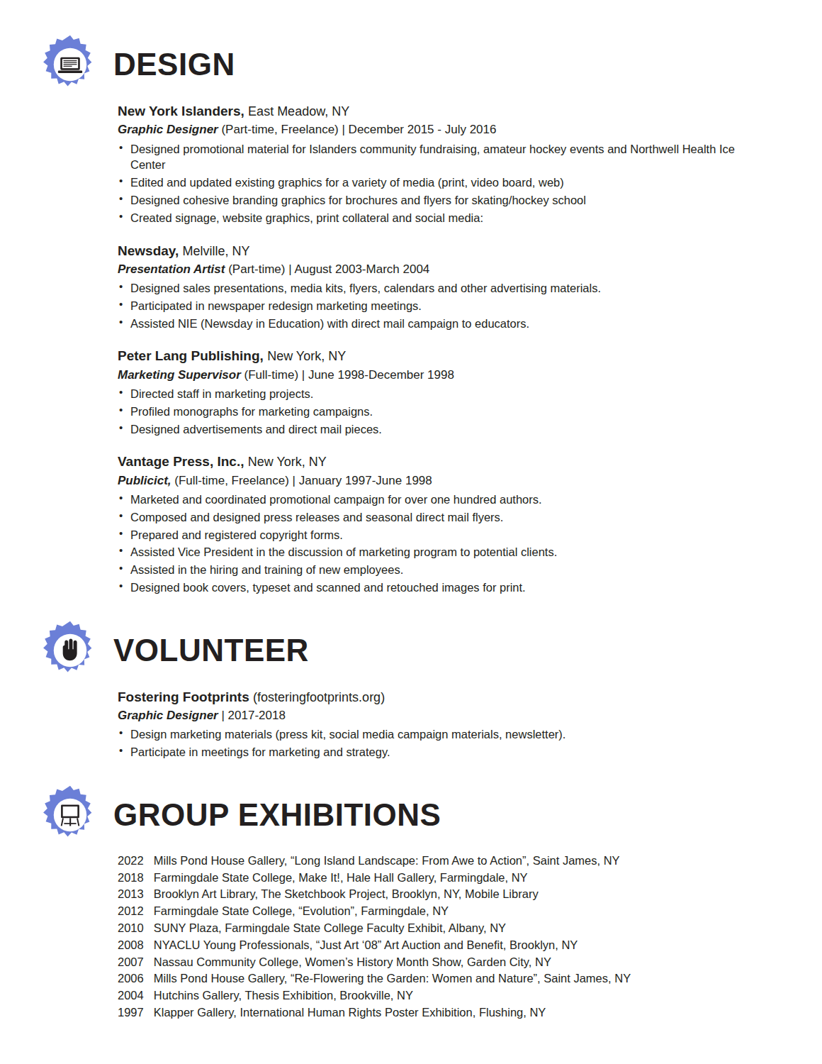DESIGN
New York Islanders, East Meadow, NY
Graphic Designer (Part-time, Freelance) | December 2015 - July 2016
Designed promotional material for Islanders community fundraising, amateur hockey events and Northwell Health Ice Center
Edited and updated existing graphics for a variety of media (print, video board, web)
Designed cohesive branding graphics for brochures and flyers for skating/hockey school
Created signage, website graphics, print collateral and social media:
Newsday, Melville, NY
Presentation Artist (Part-time) | August 2003-March 2004
Designed sales presentations, media kits, flyers, calendars and other advertising materials.
Participated in newspaper redesign marketing meetings.
Assisted NIE (Newsday in Education) with direct mail campaign to educators.
Peter Lang Publishing, New York, NY
Marketing Supervisor (Full-time) | June 1998-December 1998
Directed staff in marketing projects.
Profiled monographs for marketing campaigns.
Designed advertisements and direct mail pieces.
Vantage Press, Inc., New York, NY
Publicict, (Full-time, Freelance) | January 1997-June 1998
Marketed and coordinated promotional campaign for over one hundred authors.
Composed and designed press releases and seasonal direct mail flyers.
Prepared and registered copyright forms.
Assisted Vice President in the discussion of marketing program to potential clients.
Assisted in the hiring and training of new employees.
Designed book covers, typeset and scanned and retouched images for print.
VOLUNTEER
Fostering Footprints (fosteringfootprints.org)
Graphic Designer | 2017-2018
Design marketing materials (press kit, social media campaign materials, newsletter).
Participate in meetings for marketing and strategy.
GROUP EXHIBITIONS
| 2022 | Mills Pond House Gallery, “Long Island Landscape: From Awe to Action”, Saint James, NY |
| 2018 | Farmingdale State College, Make It!, Hale Hall Gallery, Farmingdale, NY |
| 2013 | Brooklyn Art Library, The Sketchbook Project, Brooklyn, NY, Mobile Library |
| 2012 | Farmingdale State College, “Evolution”, Farmingdale, NY |
| 2010 | SUNY Plaza, Farmingdale State College Faculty Exhibit, Albany, NY |
| 2008 | NYACLU Young Professionals, “Just Art ‘08” Art Auction and Benefit, Brooklyn, NY |
| 2007 | Nassau Community College, Women’s History Month Show, Garden City, NY |
| 2006 | Mills Pond House Gallery, “Re-Flowering the Garden: Women and Nature”, Saint James, NY |
| 2004 | Hutchins Gallery, Thesis Exhibition, Brookville, NY |
| 1997 | Klapper Gallery, International Human Rights Poster Exhibition, Flushing, NY |